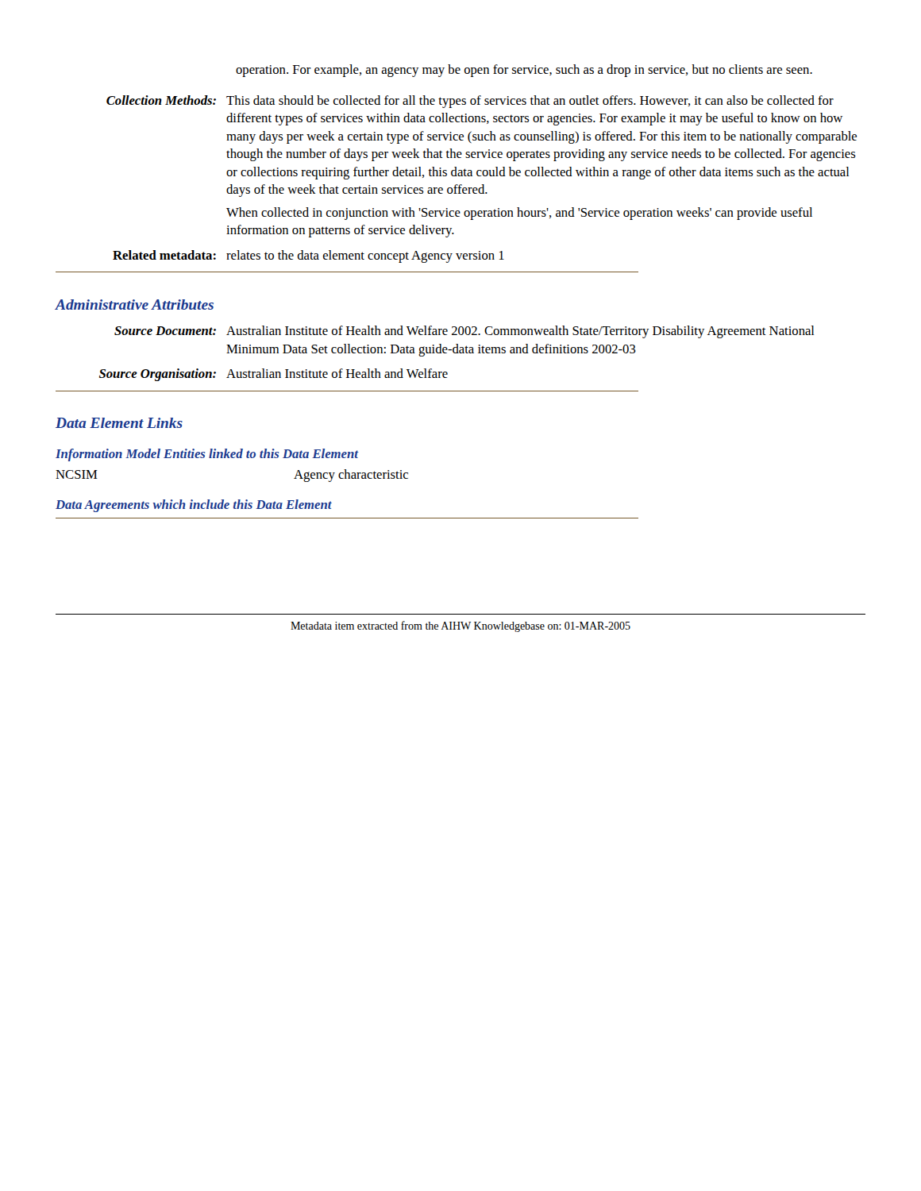operation. For example, an agency may be open for service, such as a drop in service, but no clients are seen.
Collection Methods:
This data should be collected for all the types of services that an outlet offers. However, it can also be collected for different types of services within data collections, sectors or agencies. For example it may be useful to know on how many days per week a certain type of service (such as counselling) is offered. For this item to be nationally comparable though the number of days per week that the service operates providing any service needs to be collected. For agencies or collections requiring further detail, this data could be collected within a range of other data items such as the actual days of the week that certain services are offered.
When collected in conjunction with 'Service operation hours', and 'Service operation weeks' can provide useful information on patterns of service delivery.
Related metadata:
relates to the data element concept Agency version 1
Administrative Attributes
Source Document:
Australian Institute of Health and Welfare 2002. Commonwealth State/Territory Disability Agreement National Minimum Data Set collection: Data guide-data items and definitions 2002-03
Source Organisation:
Australian Institute of Health and Welfare
Data Element Links
Information Model Entities linked to this Data Element
NCSIM
Agency characteristic
Data Agreements which include this Data Element
Metadata item extracted from the AIHW Knowledgebase on: 01-MAR-2005